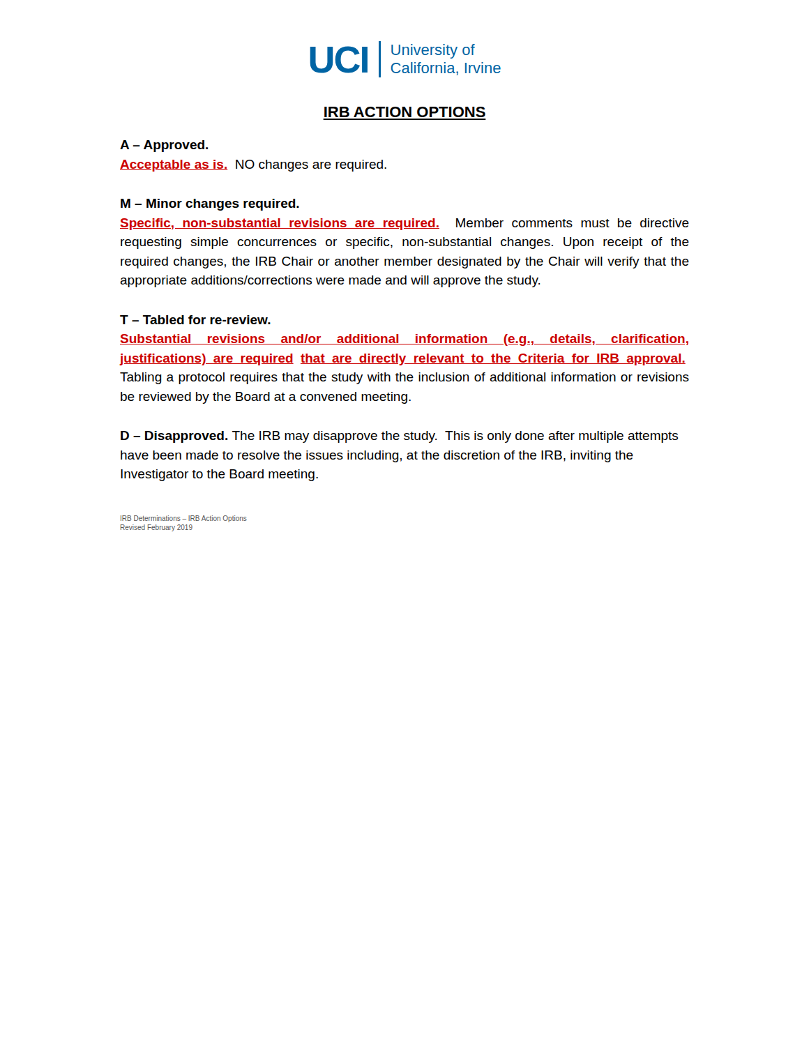UCI University of
California, Irvine
IRB ACTION OPTIONS
A – Approved.
Acceptable as is. NO changes are required.
M – Minor changes required.
Specific, non-substantial revisions are required. Member comments must be directive requesting simple concurrences or specific, non-substantial changes. Upon receipt of the required changes, the IRB Chair or another member designated by the Chair will verify that the appropriate additions/corrections were made and will approve the study.
T – Tabled for re-review.
Substantial revisions and/or additional information (e.g., details, clarification, justifications) are required that are directly relevant to the Criteria for IRB approval. Tabling a protocol requires that the study with the inclusion of additional information or revisions be reviewed by the Board at a convened meeting.
D – Disapproved.
The IRB may disapprove the study. This is only done after multiple attempts have been made to resolve the issues including, at the discretion of the IRB, inviting the Investigator to the Board meeting.
IRB Determinations – IRB Action Options
Revised February 2019